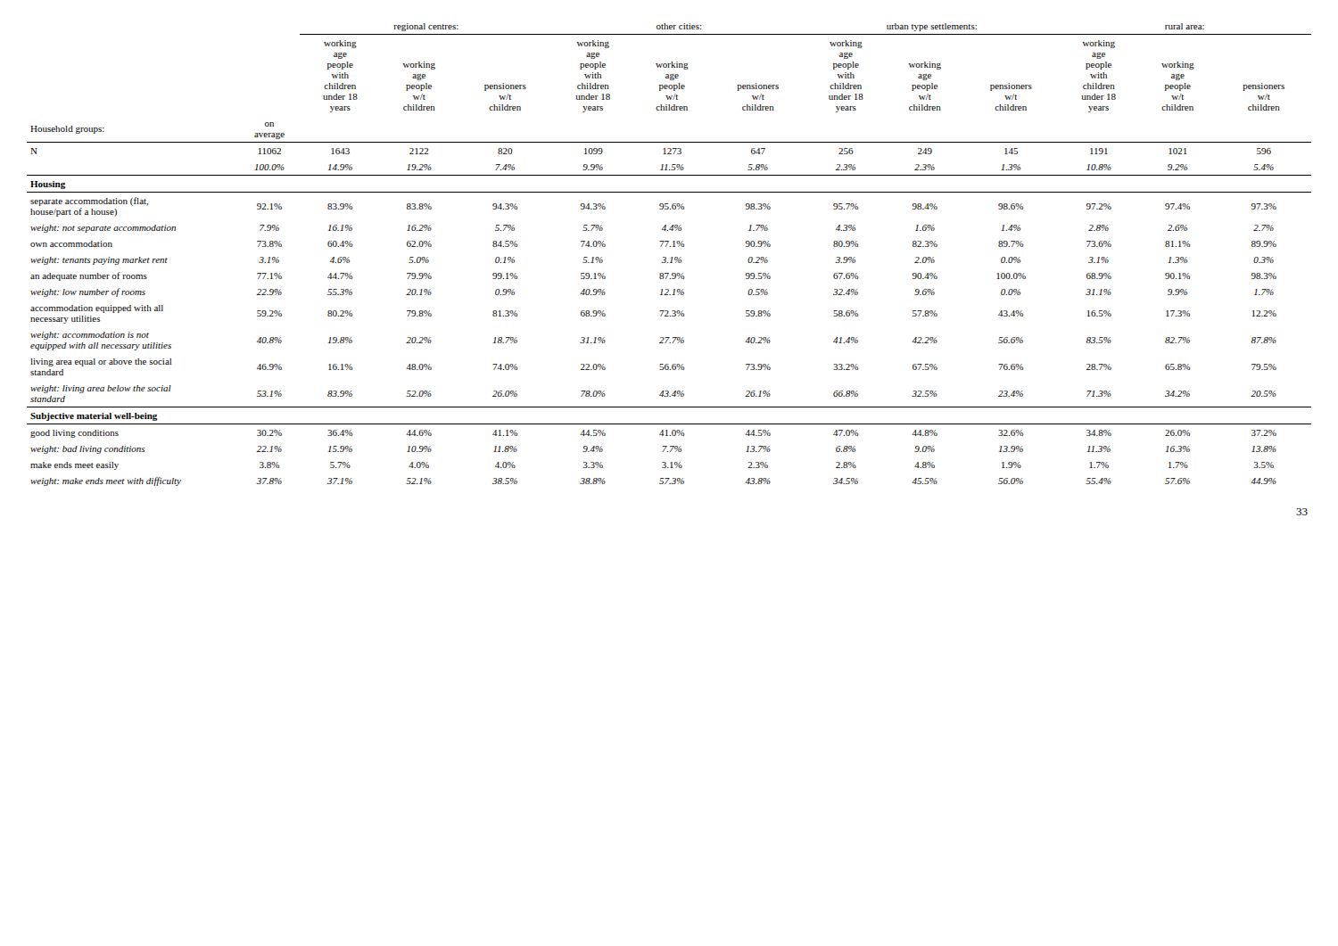| | | regional centres: | other cities: | urban type settlements: | rural area: |
| --- | --- | --- | --- | --- | --- |
| working age people with children under 18 years | working age people w/t children | pensioners w/t children | working age people with children under 18 years | working age people w/t children | pensioners w/t children | working age people with children under 18 years | working age people w/t children | pensioners w/t children | working age people with children under 18 years | working age people w/t children | pensioners w/t children |
| Household groups: | on average | |
| N | 11062 | 1643 | 2122 | 820 | 1099 | 1273 | 647 | 256 | 249 | 145 | 1191 | 1021 | 596 |
| | 100.0% | 14.9% | 19.2% | 7.4% | 9.9% | 11.5% | 5.8% | 2.3% | 2.3% | 1.3% | 10.8% | 9.2% | 5.4% |
| Housing |
| separate accommodation (flat, house/part of a house) | 92.1% | 83.9% | 83.8% | 94.3% | 94.3% | 95.6% | 98.3% | 95.7% | 98.4% | 98.6% | 97.2% | 97.4% | 97.3% |
| weight: not separate accommodation | 7.9% | 16.1% | 16.2% | 5.7% | 5.7% | 4.4% | 1.7% | 4.3% | 1.6% | 1.4% | 2.8% | 2.6% | 2.7% |
| own accommodation | 73.8% | 60.4% | 62.0% | 84.5% | 74.0% | 77.1% | 90.9% | 80.9% | 82.3% | 89.7% | 73.6% | 81.1% | 89.9% |
| weight: tenants paying market rent | 3.1% | 4.6% | 5.0% | 0.1% | 5.1% | 3.1% | 0.2% | 3.9% | 2.0% | 0.0% | 3.1% | 1.3% | 0.3% |
| an adequate number of rooms | 77.1% | 44.7% | 79.9% | 99.1% | 59.1% | 87.9% | 99.5% | 67.6% | 90.4% | 100.0% | 68.9% | 90.1% | 98.3% |
| weight: low number of rooms | 22.9% | 55.3% | 20.1% | 0.9% | 40.9% | 12.1% | 0.5% | 32.4% | 9.6% | 0.0% | 31.1% | 9.9% | 1.7% |
| accommodation equipped with all necessary utilities | 59.2% | 80.2% | 79.8% | 81.3% | 68.9% | 72.3% | 59.8% | 58.6% | 57.8% | 43.4% | 16.5% | 17.3% | 12.2% |
| weight: accommodation is not equipped with all necessary utilities | 40.8% | 19.8% | 20.2% | 18.7% | 31.1% | 27.7% | 40.2% | 41.4% | 42.2% | 56.6% | 83.5% | 82.7% | 87.8% |
| living area equal or above the social standard | 46.9% | 16.1% | 48.0% | 74.0% | 22.0% | 56.6% | 73.9% | 33.2% | 67.5% | 76.6% | 28.7% | 65.8% | 79.5% |
| weight: living area below the social standard | 53.1% | 83.9% | 52.0% | 26.0% | 78.0% | 43.4% | 26.1% | 66.8% | 32.5% | 23.4% | 71.3% | 34.2% | 20.5% |
| Subjective material well-being |
| good living conditions | 30.2% | 36.4% | 44.6% | 41.1% | 44.5% | 41.0% | 44.5% | 47.0% | 44.8% | 32.6% | 34.8% | 26.0% | 37.2% |
| weight: bad living conditions | 22.1% | 15.9% | 10.9% | 11.8% | 9.4% | 7.7% | 13.7% | 6.8% | 9.0% | 13.9% | 11.3% | 16.3% | 13.8% |
| make ends meet easily | 3.8% | 5.7% | 4.0% | 4.0% | 3.3% | 3.1% | 2.3% | 2.8% | 4.8% | 1.9% | 1.7% | 1.7% | 3.5% |
| weight: make ends meet with difficulty | 37.8% | 37.1% | 52.1% | 38.5% | 38.8% | 57.3% | 43.8% | 34.5% | 45.5% | 56.0% | 55.4% | 57.6% | 44.9% |
33